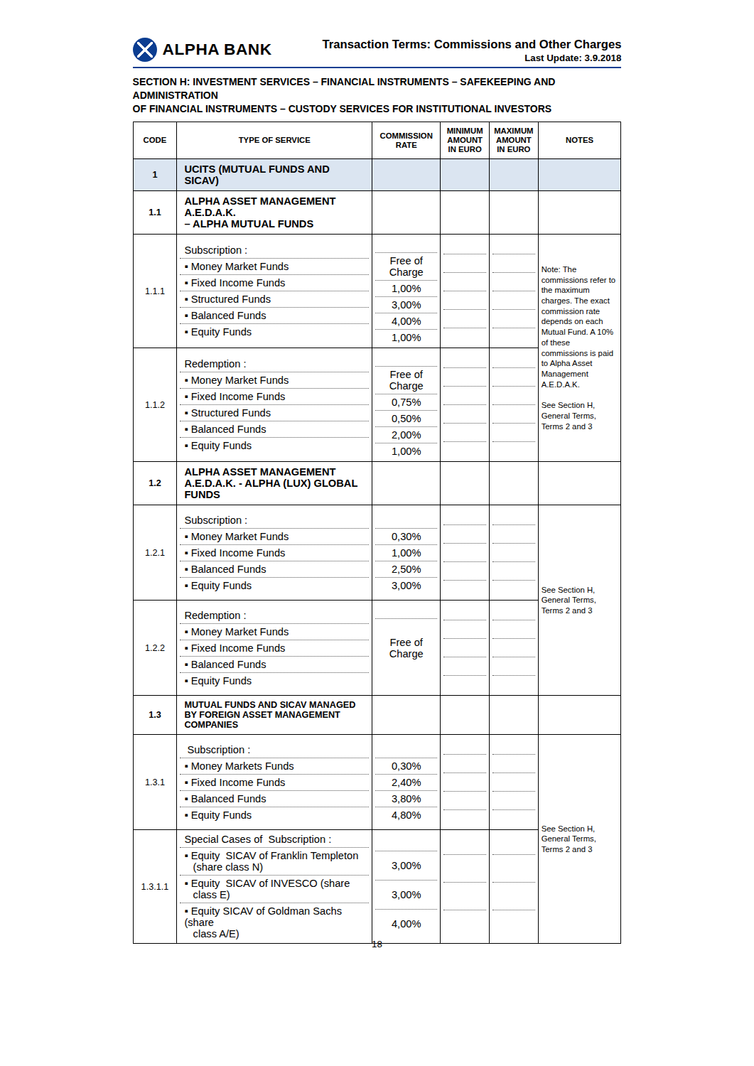ALPHA BANK
Transaction Terms: Commissions and Other Charges
Last Update: 3.9.2018
SECTION H: INVESTMENT SERVICES – FINANCIAL INSTRUMENTS – SAFEKEEPING AND ADMINISTRATION
OF FINANCIAL INSTRUMENTS – CUSTODY SERVICES FOR INSTITUTIONAL INVESTORS
| CODE | TYPE OF SERVICE | COMMISSION RATE | MINIMUM AMOUNT IN EURO | MAXIMUM AMOUNT IN EURO | NOTES |
| --- | --- | --- | --- | --- | --- |
| 1 | UCITS (MUTUAL FUNDS AND SICAV) | | | | |
| 1.1 | ALPHA ASSET MANAGEMENT A.E.D.A.K. – ALPHA MUTUAL FUNDS | | | | |
| 1.1.1 | / Subscription : / / ▪ Money Market Funds / / ▪ Fixed Income Funds / / ▪ Structured Funds / / ▪ Balanced Funds / / ▪ Equity Funds / | / Free of Charge / / 1,00% / / 3,00% / / 4,00% / / 1,00% / | | | Note: The commissions refer to the maximum charges. The exact commission rate depends on each Mutual Fund. A 10% of these commissions is paid to Alpha Asset Management A.E.D.A.K. See Section H, General Terms, Terms 2 and 3 |
| 1.1.2 | / Redemption : / / ▪ Money Market Funds / / ▪ Fixed Income Funds / / ▪ Structured Funds / / ▪ Balanced Funds / / ▪ Equity Funds / | / Free of Charge / / 0,75% / / 0,50% / / 2,00% / / 1,00% / | | |
| 1.2 | ALPHA ASSET MANAGEMENT A.E.D.A.K. - ALPHA (LUX) GLOBAL FUNDS | | | | |
| 1.2.1 | / Subscription : / / ▪ Money Market Funds / / ▪ Fixed Income Funds / / ▪ Balanced Funds / / ▪ Equity Funds / | / 0,30% / / 1,00% / / 2,50% / / 3,00% / | | | See Section H, General Terms, Terms 2 and 3 |
| 1.2.2 | / Redemption : / / ▪ Money Market Funds / / ▪ Fixed Income Funds / / ▪ Balanced Funds / / ▪ Equity Funds / | / Free of Charge / | | |
| 1.3 | MUTUAL FUNDS AND SICAV MANAGED BY FOREIGN ASSET MANAGEMENT COMPANIES | | | | |
| 1.3.1 | / Subscription : / / ▪ Money Markets Funds / / ▪ Fixed Income Funds / / ▪ Balanced Funds / / ▪ Equity Funds / | / 0,30% / / 2,40% / / 3,80% / / 4,80% / | | | See Section H, General Terms, Terms 2 and 3 |
| 1.3.1.1 | / Special Cases of Subscription : / / ▪ Equity SICAV of Franklin Templeton (share class N) / / ▪ Equity SICAV of INVESCO (share class E) / / ▪ Equity SICAV of Goldman Sachs (share class A/E) / | / 3,00% / / 3,00% / / 4,00% / | | |
18